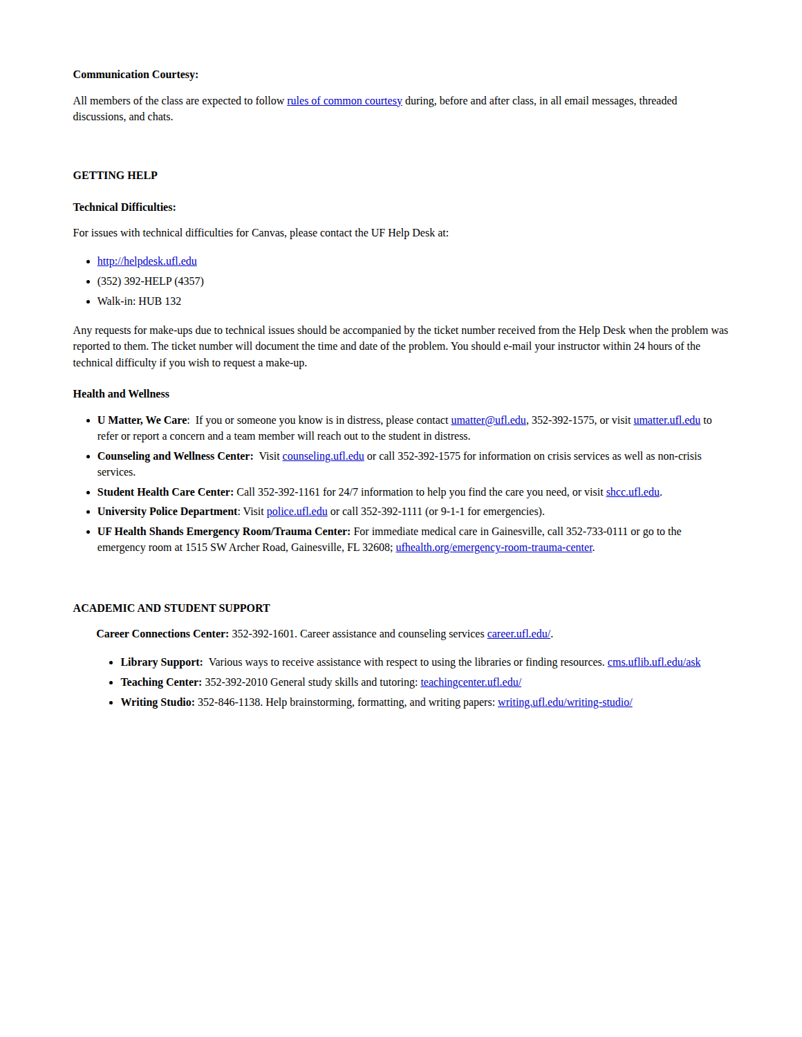Communication Courtesy:
All members of the class are expected to follow rules of common courtesy during, before and after class, in all email messages, threaded discussions, and chats.
GETTING HELP
Technical Difficulties:
For issues with technical difficulties for Canvas, please contact the UF Help Desk at:
http://helpdesk.ufl.edu
(352) 392-HELP (4357)
Walk-in: HUB 132
Any requests for make-ups due to technical issues should be accompanied by the ticket number received from the Help Desk when the problem was reported to them. The ticket number will document the time and date of the problem. You should e-mail your instructor within 24 hours of the technical difficulty if you wish to request a make-up.
Health and Wellness
U Matter, We Care: If you or someone you know is in distress, please contact umatter@ufl.edu, 352-392-1575, or visit umatter.ufl.edu to refer or report a concern and a team member will reach out to the student in distress.
Counseling and Wellness Center: Visit counseling.ufl.edu or call 352-392-1575 for information on crisis services as well as non-crisis services.
Student Health Care Center: Call 352-392-1161 for 24/7 information to help you find the care you need, or visit shcc.ufl.edu.
University Police Department: Visit police.ufl.edu or call 352-392-1111 (or 9-1-1 for emergencies).
UF Health Shands Emergency Room/Trauma Center: For immediate medical care in Gainesville, call 352-733-0111 or go to the emergency room at 1515 SW Archer Road, Gainesville, FL 32608; ufhealth.org/emergency-room-trauma-center.
ACADEMIC AND STUDENT SUPPORT
Career Connections Center: 352-392-1601. Career assistance and counseling services career.ufl.edu/.
Library Support: Various ways to receive assistance with respect to using the libraries or finding resources. cms.uflib.ufl.edu/ask
Teaching Center: 352-392-2010 General study skills and tutoring: teachingcenter.ufl.edu/
Writing Studio: 352-846-1138. Help brainstorming, formatting, and writing papers: writing.ufl.edu/writing-studio/